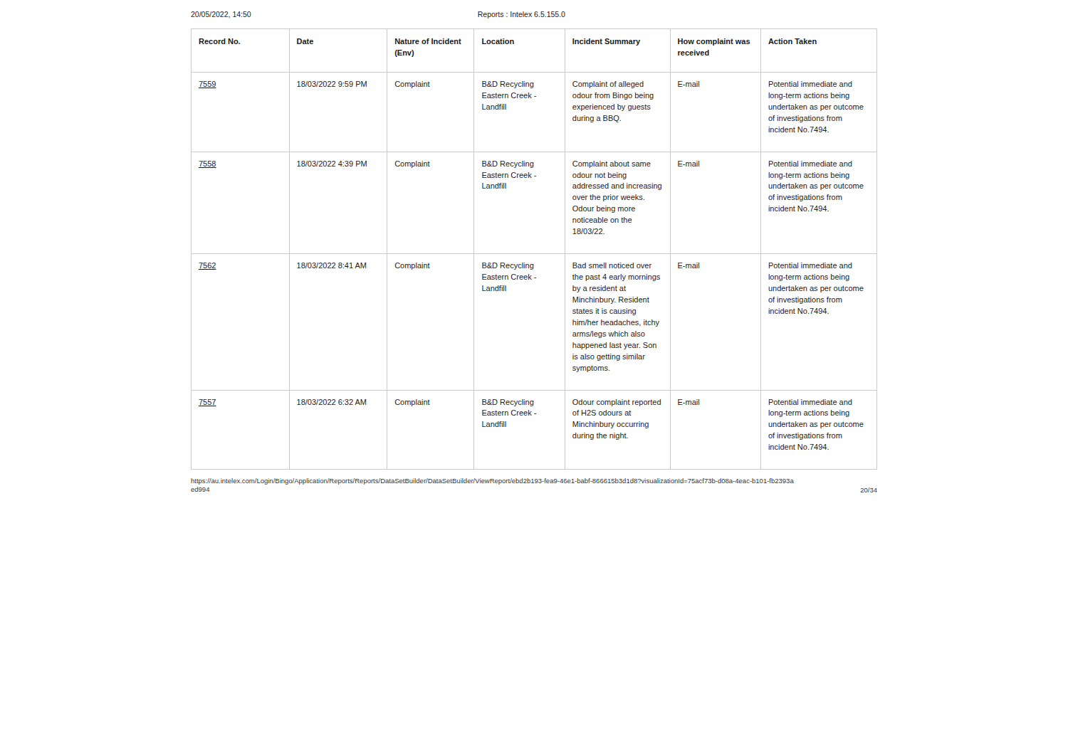20/05/2022, 14:50
Reports : Intelex 6.5.155.0
| Record No. | Date | Nature of Incident (Env) | Location | Incident Summary | How complaint was received | Action Taken |
| --- | --- | --- | --- | --- | --- | --- |
| 7559 | 18/03/2022 9:59 PM | Complaint | B&D Recycling Eastern Creek - Landfill | Complaint of alleged odour from Bingo being experienced by guests during a BBQ. | E-mail | Potential immediate and long-term actions being undertaken as per outcome of investigations from incident No.7494. |
| 7558 | 18/03/2022 4:39 PM | Complaint | B&D Recycling Eastern Creek - Landfill | Complaint about same odour not being addressed and increasing over the prior weeks. Odour being more noticeable on the 18/03/22. | E-mail | Potential immediate and long-term actions being undertaken as per outcome of investigations from incident No.7494. |
| 7562 | 18/03/2022 8:41 AM | Complaint | B&D Recycling Eastern Creek - Landfill | Bad smell noticed over the past 4 early mornings by a resident at Minchinbury. Resident states it is causing him/her headaches, itchy arms/legs which also happened last year. Son is also getting similar symptoms. | E-mail | Potential immediate and long-term actions being undertaken as per outcome of investigations from incident No.7494. |
| 7557 | 18/03/2022 6:32 AM | Complaint | B&D Recycling Eastern Creek - Landfill | Odour complaint reported of H2S odours at Minchinbury occurring during the night. | E-mail | Potential immediate and long-term actions being undertaken as per outcome of investigations from incident No.7494. |
https://au.intelex.com/Login/Bingo/Application/Reports/Reports/DataSetBuilder/DataSetBuilder/ViewReport/ebd2b193-fea9-46e1-babf-866615b3d1d8?visualizationId=75acf73b-d08a-4eac-b101-fb2393aed994
20/34